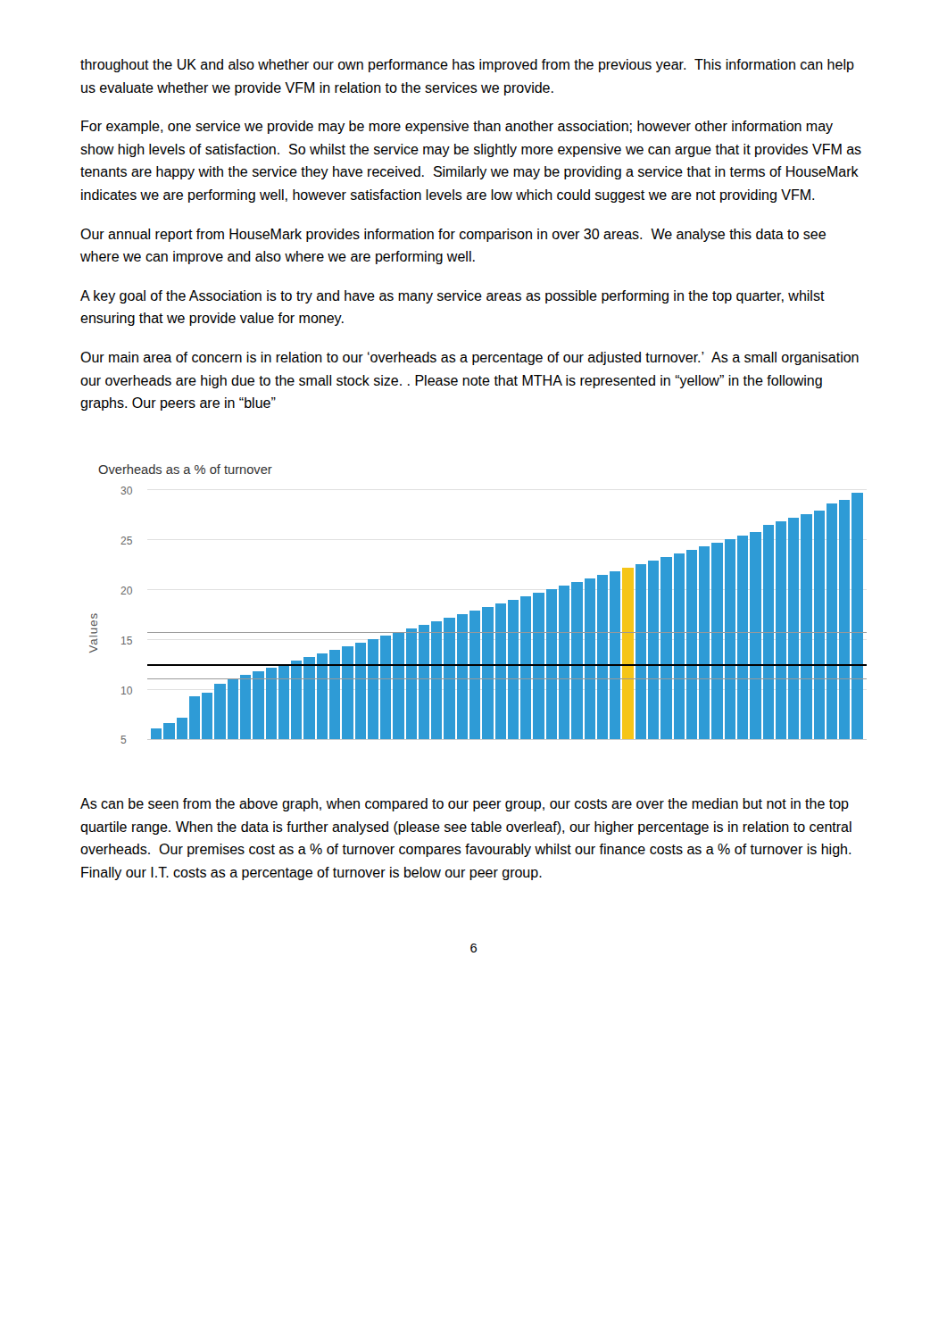throughout the UK and also whether our own performance has improved from the previous year. This information can help us evaluate whether we provide VFM in relation to the services we provide.
For example, one service we provide may be more expensive than another association; however other information may show high levels of satisfaction. So whilst the service may be slightly more expensive we can argue that it provides VFM as tenants are happy with the service they have received. Similarly we may be providing a service that in terms of HouseMark indicates we are performing well, however satisfaction levels are low which could suggest we are not providing VFM.
Our annual report from HouseMark provides information for comparison in over 30 areas. We analyse this data to see where we can improve and also where we are performing well.
A key goal of the Association is to try and have as many service areas as possible performing in the top quarter, whilst ensuring that we provide value for money.
Our main area of concern is in relation to our ‘overheads as a percentage of our adjusted turnover.’ As a small organisation our overheads are high due to the small stock size. . Please note that MTHA is represented in “yellow” in the following graphs. Our peers are in “blue”
Overheads as a % of turnover
Values
30
25
20
15
10
5
As can be seen from the above graph, when compared to our peer group, our costs are over the median but not in the top quartile range. When the data is further analysed (please see table overleaf), our higher percentage is in relation to central overheads. Our premises cost as a % of turnover compares favourably whilst our finance costs as a % of turnover is high. Finally our I.T. costs as a percentage of turnover is below our peer group.
6